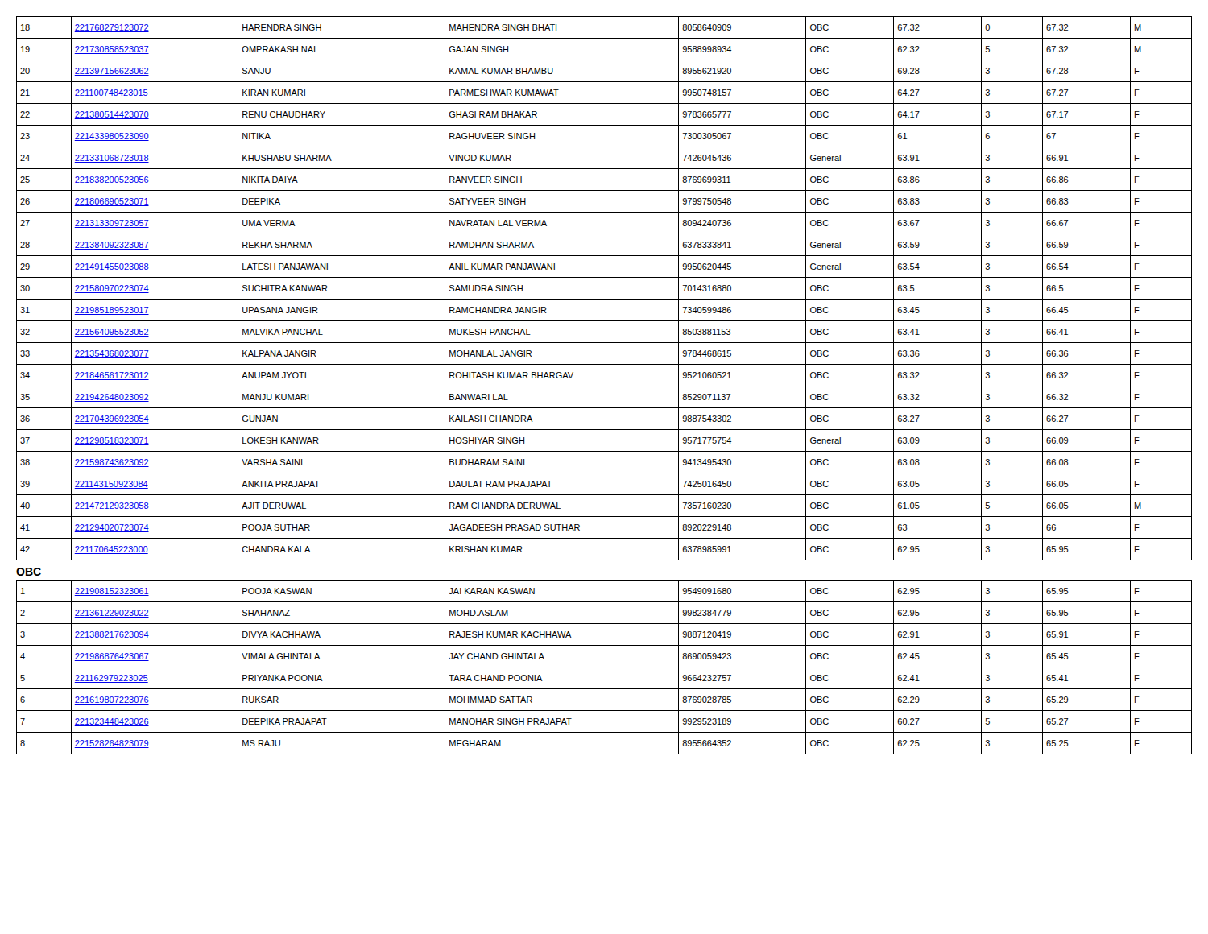| 18 | 221768279123072 | HARENDRA SINGH | MAHENDRA SINGH BHATI | 8058640909 | OBC | 67.32 | 0 | 67.32 | M |
| 19 | 221730858523037 | OMPRAKASH NAI | GAJAN SINGH | 9588998934 | OBC | 62.32 | 5 | 67.32 | M |
| 20 | 221397156623062 | SANJU | KAMAL KUMAR BHAMBU | 8955621920 | OBC | 69.28 | 3 | 67.28 | F |
| 21 | 221100748423015 | KIRAN KUMARI | PARMESHWAR KUMAWAT | 9950748157 | OBC | 64.27 | 3 | 67.27 | F |
| 22 | 221380514423070 | RENU CHAUDHARY | GHASI RAM BHAKAR | 9783665777 | OBC | 64.17 | 3 | 67.17 | F |
| 23 | 221433980523090 | NITIKA | RAGHUVEER SINGH | 7300305067 | OBC | 61 | 6 | 67 | F |
| 24 | 221331068723018 | KHUSHABU SHARMA | VINOD KUMAR | 7426045436 | General | 63.91 | 3 | 66.91 | F |
| 25 | 221838200523056 | NIKITA DAIYA | RANVEER SINGH | 8769699311 | OBC | 63.86 | 3 | 66.86 | F |
| 26 | 221806690523071 | DEEPIKA | SATYVEER SINGH | 9799750548 | OBC | 63.83 | 3 | 66.83 | F |
| 27 | 221313309723057 | UMA VERMA | NAVRATAN LAL VERMA | 8094240736 | OBC | 63.67 | 3 | 66.67 | F |
| 28 | 221384092323087 | REKHA SHARMA | RAMDHAN SHARMA | 6378333841 | General | 63.59 | 3 | 66.59 | F |
| 29 | 221491455023088 | LATESH PANJAWANI | ANIL KUMAR PANJAWANI | 9950620445 | General | 63.54 | 3 | 66.54 | F |
| 30 | 221580970223074 | SUCHITRA KANWAR | SAMUDRA SINGH | 7014316880 | OBC | 63.5 | 3 | 66.5 | F |
| 31 | 221985189523017 | UPASANA JANGIR | RAMCHANDRA JANGIR | 7340599486 | OBC | 63.45 | 3 | 66.45 | F |
| 32 | 221564095523052 | MALVIKA PANCHAL | MUKESH PANCHAL | 8503881153 | OBC | 63.41 | 3 | 66.41 | F |
| 33 | 221354368023077 | KALPANA JANGIR | MOHANLAL JANGIR | 9784468615 | OBC | 63.36 | 3 | 66.36 | F |
| 34 | 221846561723012 | ANUPAM JYOTI | ROHITASH KUMAR BHARGAV | 9521060521 | OBC | 63.32 | 3 | 66.32 | F |
| 35 | 221942648023092 | MANJU KUMARI | BANWARI LAL | 8529071137 | OBC | 63.32 | 3 | 66.32 | F |
| 36 | 221704396923054 | GUNJAN | KAILASH CHANDRA | 9887543302 | OBC | 63.27 | 3 | 66.27 | F |
| 37 | 221298518323071 | LOKESH KANWAR | HOSHIYAR SINGH | 9571775754 | General | 63.09 | 3 | 66.09 | F |
| 38 | 221598743623092 | VARSHA SAINI | BUDHARAM SAINI | 9413495430 | OBC | 63.08 | 3 | 66.08 | F |
| 39 | 221143150923084 | ANKITA PRAJAPAT | DAULAT RAM PRAJAPAT | 7425016450 | OBC | 63.05 | 3 | 66.05 | F |
| 40 | 221472129323058 | AJIT DERUWAL | RAM CHANDRA DERUWAL | 7357160230 | OBC | 61.05 | 5 | 66.05 | M |
| 41 | 221294020723074 | POOJA SUTHAR | JAGADEESH PRASAD SUTHAR | 8920229148 | OBC | 63 | 3 | 66 | F |
| 42 | 221170645223000 | CHANDRA KALA | KRISHAN KUMAR | 6378985991 | OBC | 62.95 | 3 | 65.95 | F |
OBC
| 1 | 221908152323061 | POOJA KASWAN | JAI KARAN KASWAN | 9549091680 | OBC | 62.95 | 3 | 65.95 | F |
| 2 | 221361229023022 | SHAHANAZ | MOHD.ASLAM | 9982384779 | OBC | 62.95 | 3 | 65.95 | F |
| 3 | 221388217623094 | DIVYA KACHHAWA | RAJESH KUMAR KACHHAWA | 9887120419 | OBC | 62.91 | 3 | 65.91 | F |
| 4 | 221986876423067 | VIMALA GHINTALA | JAY CHAND GHINTALA | 8690059423 | OBC | 62.45 | 3 | 65.45 | F |
| 5 | 221162979223025 | PRIYANKA POONIA | TARA CHAND POONIA | 9664232757 | OBC | 62.41 | 3 | 65.41 | F |
| 6 | 221619807223076 | RUKSAR | MOHMMAD SATTAR | 8769028785 | OBC | 62.29 | 3 | 65.29 | F |
| 7 | 221323448423026 | DEEPIKA PRAJAPAT | MANOHAR SINGH PRAJAPAT | 9929523189 | OBC | 60.27 | 5 | 65.27 | F |
| 8 | 221528264823079 | MS RAJU | MEGHARAM | 8955664352 | OBC | 62.25 | 3 | 65.25 | F |